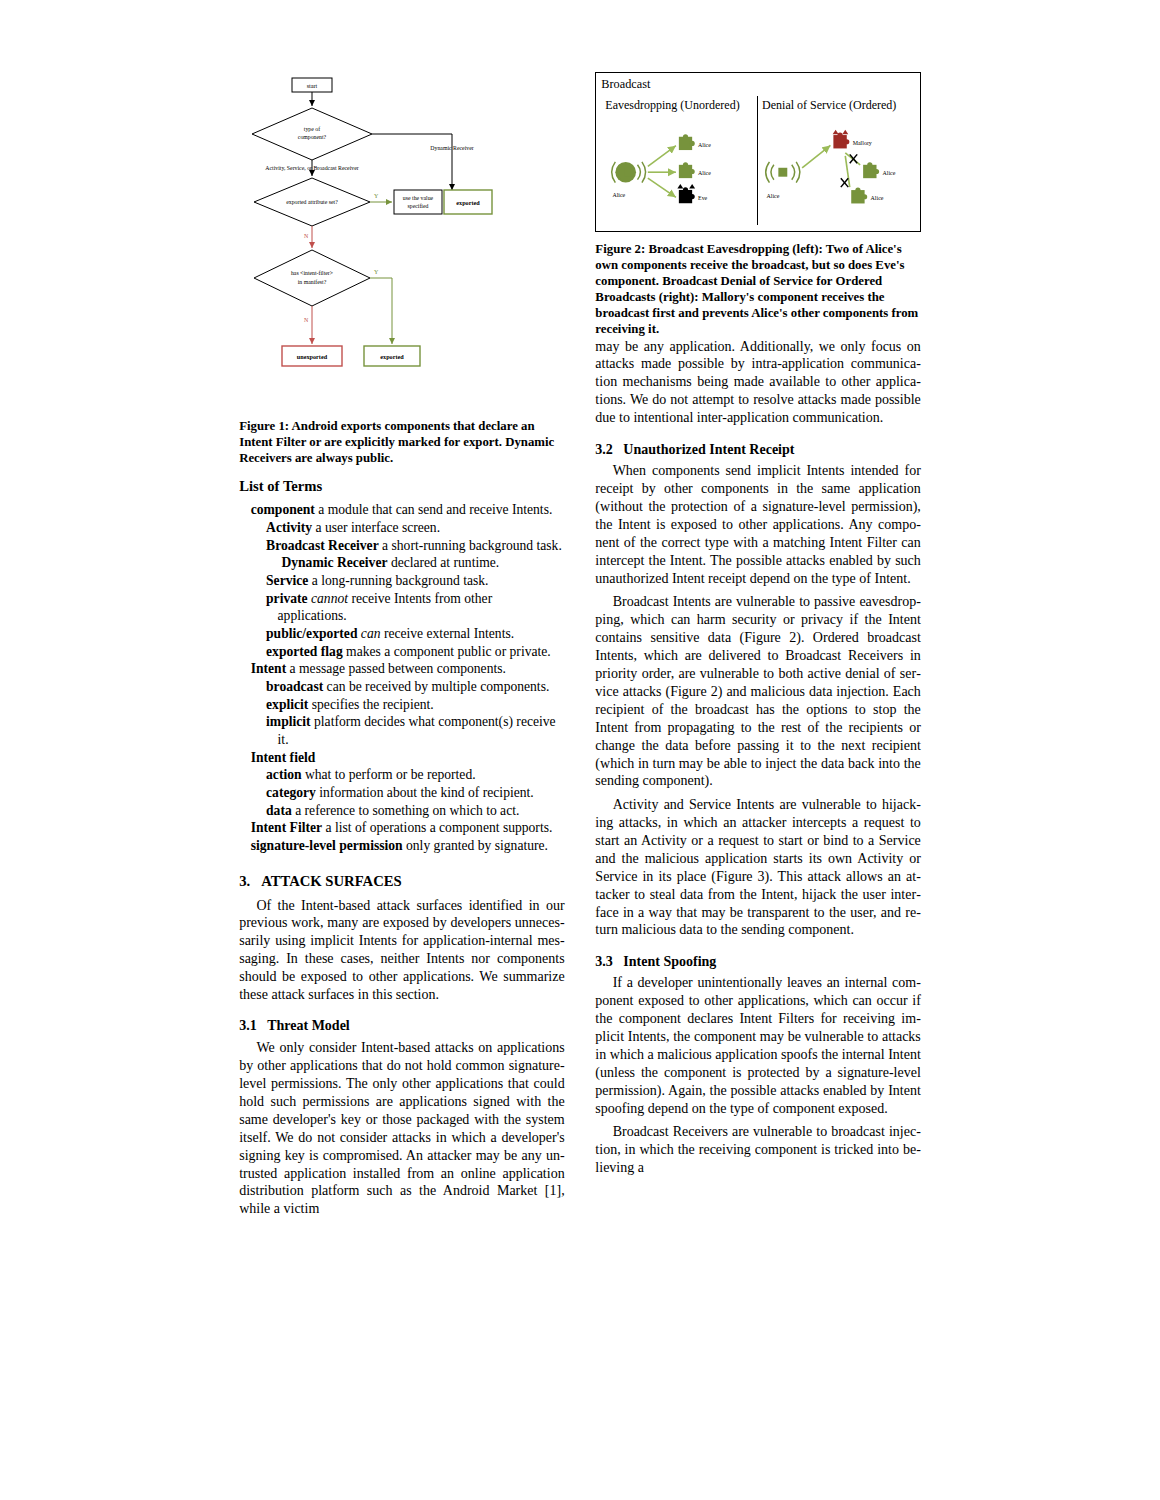start type of component? Dynamic Receiver Activity, Service, or Broadcast Receiver exported attribute set? Y use the value specified exported N has <intent-filter> in manifest? Y N unexported exported
Figure 1: Android exports components that declare an Intent Filter or are explicitly marked for export. Dynamic Receivers are always public.
List of Terms
component a module that can send and receive Intents.
Activity a user interface screen.
Broadcast Receiver a short-running background task.
Dynamic Receiver declared at runtime.
Service a long-running background task.
private cannot receive Intents from other applications.
public/exported can receive external Intents.
exported flag makes a component public or private.
Intent a message passed between components.
broadcast can be received by multiple components.
explicit specifies the recipient.
implicit platform decides what component(s) receive it.
Intent field
action what to perform or be reported.
category information about the kind of recipient.
data a reference to something on which to act.
Intent Filter a list of operations a component supports.
signature-level permission only granted by signature.
3. ATTACK SURFACES
Of the Intent-based attack surfaces identified in our previous work, many are exposed by developers unnecessarily using implicit Intents for application-internal messaging. In these cases, neither Intents nor components should be exposed to other applications. We summarize these attack surfaces in this section.
3.1 Threat Model
We only consider Intent-based attacks on applications by other applications that do not hold common signature-level permissions. The only other applications that could hold such permissions are applications signed with the same developer's key or those packaged with the system itself. We do not consider attacks in which a developer's signing key is compromised. An attacker may be any untrusted application installed from an online application distribution platform such as the Android Market [1], while a victim
Broadcast
Eavesdropping (Unordered)
Alice Alice Alice Eve
Denial of Service (Ordered)
Alice Mallory Alice Alice
Figure 2: Broadcast Eavesdropping (left): Two of Alice's own components receive the broadcast, but so does Eve's component. Broadcast Denial of Service for Ordered Broadcasts (right): Mallory's component receives the broadcast first and prevents Alice's other components from receiving it.
may be any application. Additionally, we only focus on attacks made possible by intra-application communication mechanisms being made available to other applications. We do not attempt to resolve attacks made possible due to intentional inter-application communication.
3.2 Unauthorized Intent Receipt
When components send implicit Intents intended for receipt by other components in the same application (without the protection of a signature-level permission), the Intent is exposed to other applications. Any component of the correct type with a matching Intent Filter can intercept the Intent. The possible attacks enabled by such unauthorized Intent receipt depend on the type of Intent.
Broadcast Intents are vulnerable to passive eavesdropping, which can harm security or privacy if the Intent contains sensitive data (Figure 2). Ordered broadcast Intents, which are delivered to Broadcast Receivers in priority order, are vulnerable to both active denial of service attacks (Figure 2) and malicious data injection. Each recipient of the broadcast has the options to stop the Intent from propagating to the rest of the recipients or change the data before passing it to the next recipient (which in turn may be able to inject the data back into the sending component).
Activity and Service Intents are vulnerable to hijacking attacks, in which an attacker intercepts a request to start an Activity or a request to start or bind to a Service and the malicious application starts its own Activity or Service in its place (Figure 3). This attack allows an attacker to steal data from the Intent, hijack the user interface in a way that may be transparent to the user, and return malicious data to the sending component.
3.3 Intent Spoofing
If a developer unintentionally leaves an internal component exposed to other applications, which can occur if the component declares Intent Filters for receiving implicit Intents, the component may be vulnerable to attacks in which a malicious application spoofs the internal Intent (unless the component is protected by a signature-level permission). Again, the possible attacks enabled by Intent spoofing depend on the type of component exposed.
Broadcast Receivers are vulnerable to broadcast injection, in which the receiving component is tricked into believing a